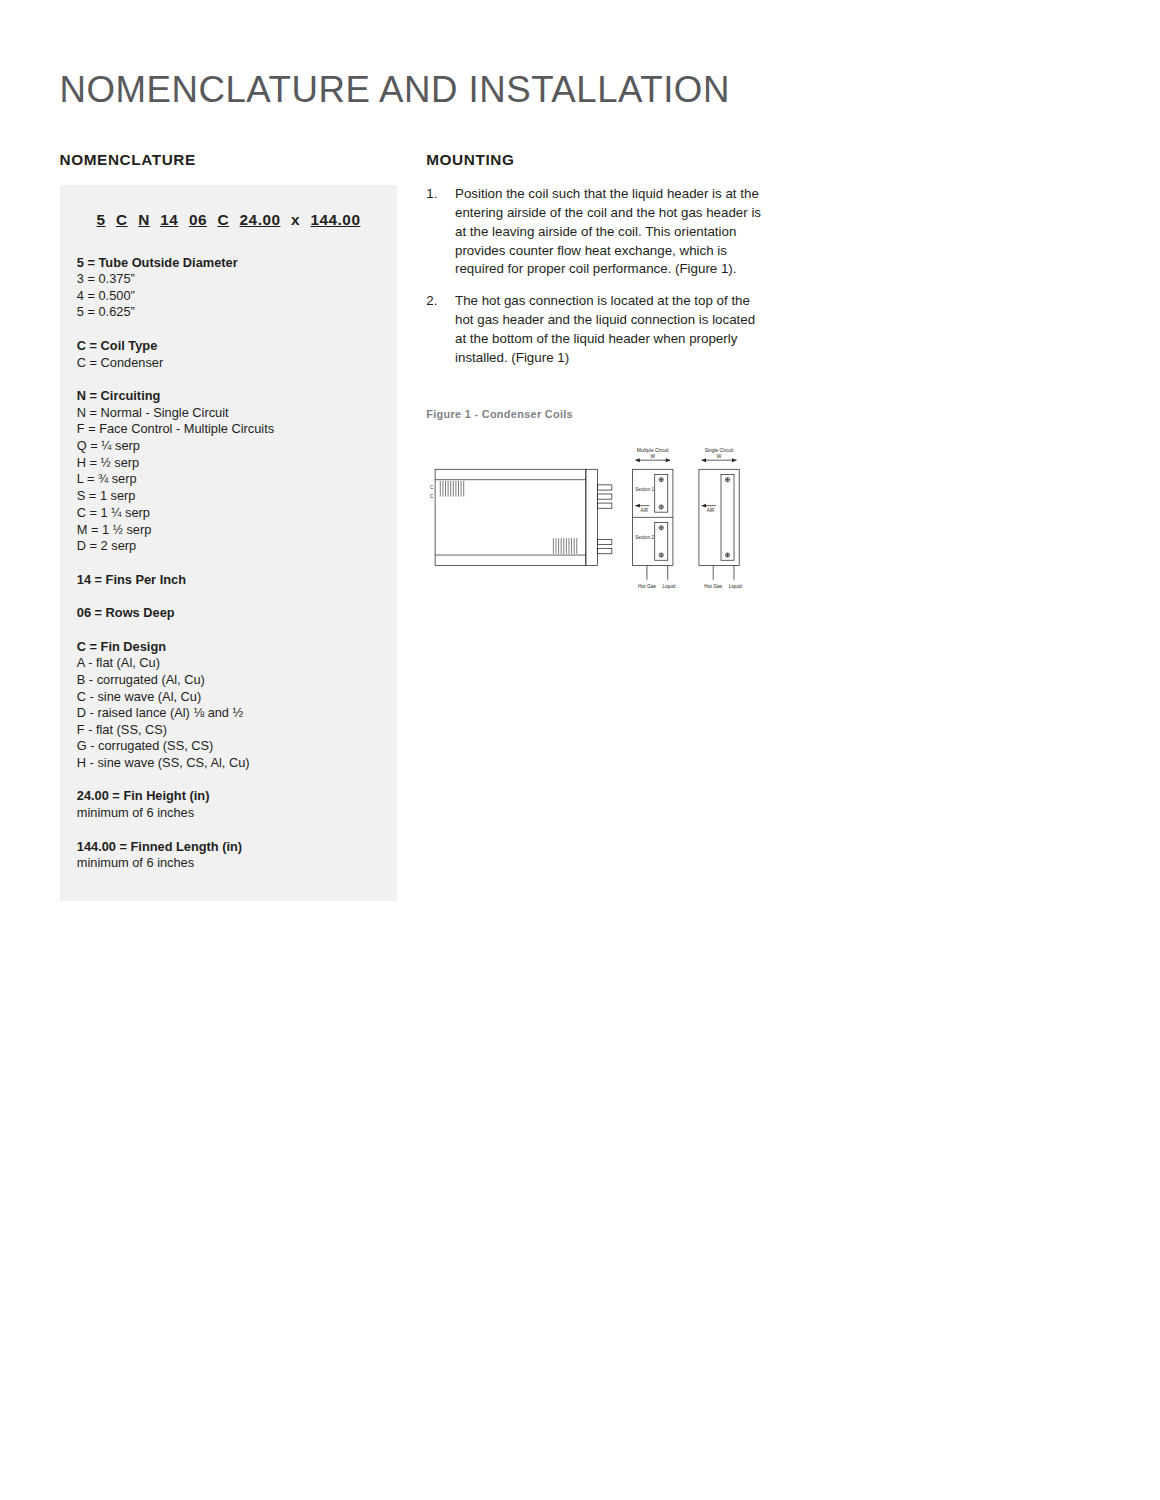Nomenclature and Installation
Nomenclature
5 CN 1406 C 24.00 x 144.00
5 = Tube Outside Diameter
3 = 0.375”
4 = 0.500”
5 = 0.625”
C = Coil Type
C = Condenser
N = Circuiting
N = Normal - Single Circuit
F = Face Control - Multiple Circuits
Q = ¼ serp
H = ½ serp
L = ¾ serp
S = 1 serp
C = 1 ¼ serp
M = 1 ½ serp
D = 2 serp
14 = Fins Per Inch
06 = Rows Deep
C = Fin Design
A - flat (Al, Cu)
B - corrugated (Al, Cu)
C - sine wave (Al, Cu)
D - raised lance (Al) ⅛ and ½
F - flat (SS, CS)
G - corrugated (SS, CS)
H - sine wave (SS, CS, Al, Cu)
24.00 = Fin Height (in)
minimum of 6 inches
144.00 = Finned Length (in)
minimum of 6 inches
Mounting
1. Position the coil such that the liquid header is at the entering airside of the coil and the hot gas header is at the leaving airside of the coil. This orientation provides counter flow heat exchange, which is required for proper coil performance. (Figure 1).
2. The hot gas connection is located at the top of the hot gas header and the liquid connection is located at the bottom of the liquid header when properly installed. (Figure 1)
Figure 1 - Condenser Coils
W W Multiple Circuit Single Circuit Section 1 Section 2 AIR AIR Hot Gas Liquid Hot Gas Liquid C C